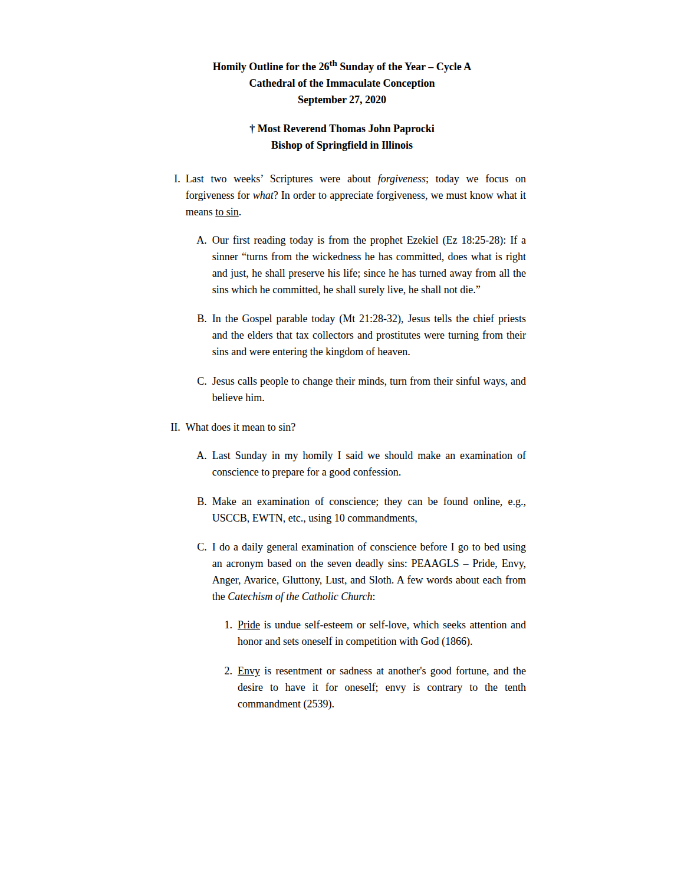Homily Outline for the 26th Sunday of the Year – Cycle A
Cathedral of the Immaculate Conception
September 27, 2020
† Most Reverend Thomas John Paprocki
Bishop of Springfield in Illinois
I.
Last two weeks’ Scriptures were about forgiveness; today we focus on forgiveness for what? In order to appreciate forgiveness, we must know what it means to sin.
A.
Our first reading today is from the prophet Ezekiel (Ez 18:25-28): If a sinner “turns from the wickedness he has committed, does what is right and just, he shall preserve his life; since he has turned away from all the sins which he committed, he shall surely live, he shall not die.”
B.
In the Gospel parable today (Mt 21:28-32), Jesus tells the chief priests and the elders that tax collectors and prostitutes were turning from their sins and were entering the kingdom of heaven.
C.
Jesus calls people to change their minds, turn from their sinful ways, and believe him.
II.
What does it mean to sin?
A.
Last Sunday in my homily I said we should make an examination of conscience to prepare for a good confession.
B.
Make an examination of conscience; they can be found online, e.g., USCCB, EWTN, etc., using 10 commandments,
C.
I do a daily general examination of conscience before I go to bed using an acronym based on the seven deadly sins: PEAAGLS – Pride, Envy, Anger, Avarice, Gluttony, Lust, and Sloth. A few words about each from the Catechism of the Catholic Church:
1.
Pride is undue self-esteem or self-love, which seeks attention and honor and sets oneself in competition with God (1866).
2.
Envy is resentment or sadness at another's good fortune, and the desire to have it for oneself; envy is contrary to the tenth commandment (2539).